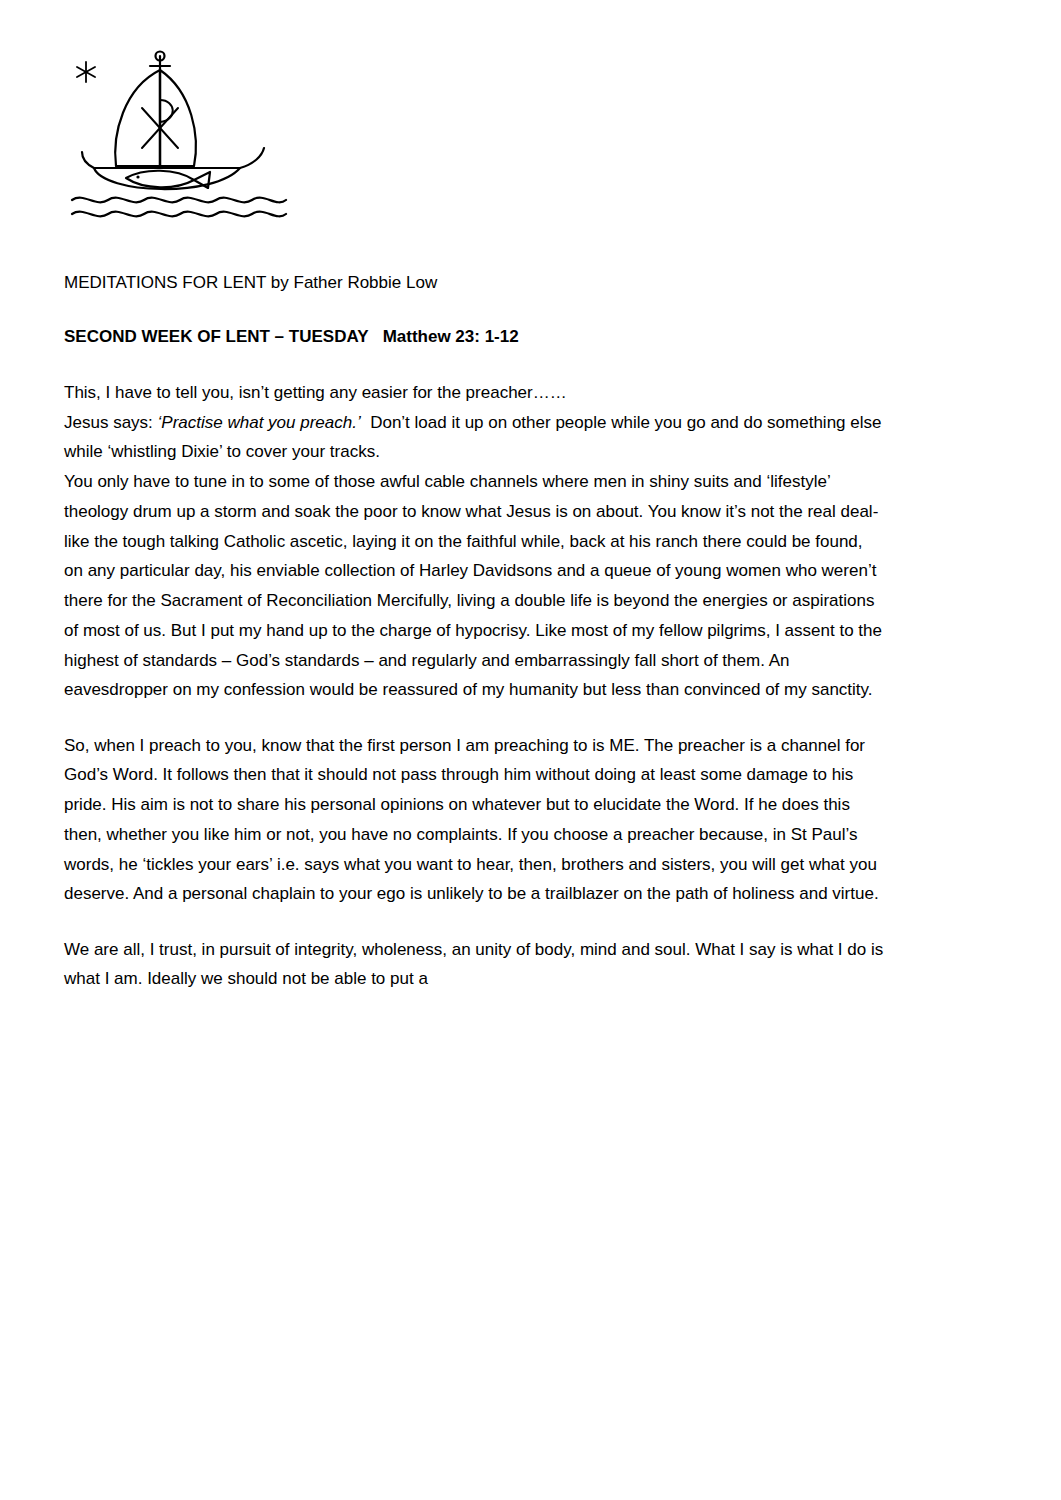MEDITATIONS FOR LENT by Father Robbie Low
SECOND WEEK OF LENT – TUESDAY Matthew 23: 1-12
This, I have to tell you, isn’t getting any easier for the preacher……
Jesus says: ‘Practise what you preach.’ Don’t load it up on other people while you go and do something else while ‘whistling Dixie’ to cover your tracks.
You only have to tune in to some of those awful cable channels where men in shiny suits and ‘lifestyle’ theology drum up a storm and soak the poor to know what Jesus is on about. You know it’s not the real deal- like the tough talking Catholic ascetic, laying it on the faithful while, back at his ranch there could be found, on any particular day, his enviable collection of Harley Davidsons and a queue of young women who weren’t there for the Sacrament of Reconciliation Mercifully, living a double life is beyond the energies or aspirations of most of us. But I put my hand up to the charge of hypocrisy. Like most of my fellow pilgrims, I assent to the highest of standards – God’s standards – and regularly and embarrassingly fall short of them. An eavesdropper on my confession would be reassured of my humanity but less than convinced of my sanctity.
So, when I preach to you, know that the first person I am preaching to is ME. The preacher is a channel for God’s Word. It follows then that it should not pass through him without doing at least some damage to his pride. His aim is not to share his personal opinions on whatever but to elucidate the Word. If he does this then, whether you like him or not, you have no complaints. If you choose a preacher because, in St Paul’s words, he ‘tickles your ears’ i.e. says what you want to hear, then, brothers and sisters, you will get what you deserve. And a personal chaplain to your ego is unlikely to be a trailblazer on the path of holiness and virtue.
We are all, I trust, in pursuit of integrity, wholeness, an unity of body, mind and soul. What I say is what I do is what I am. Ideally we should not be able to put a